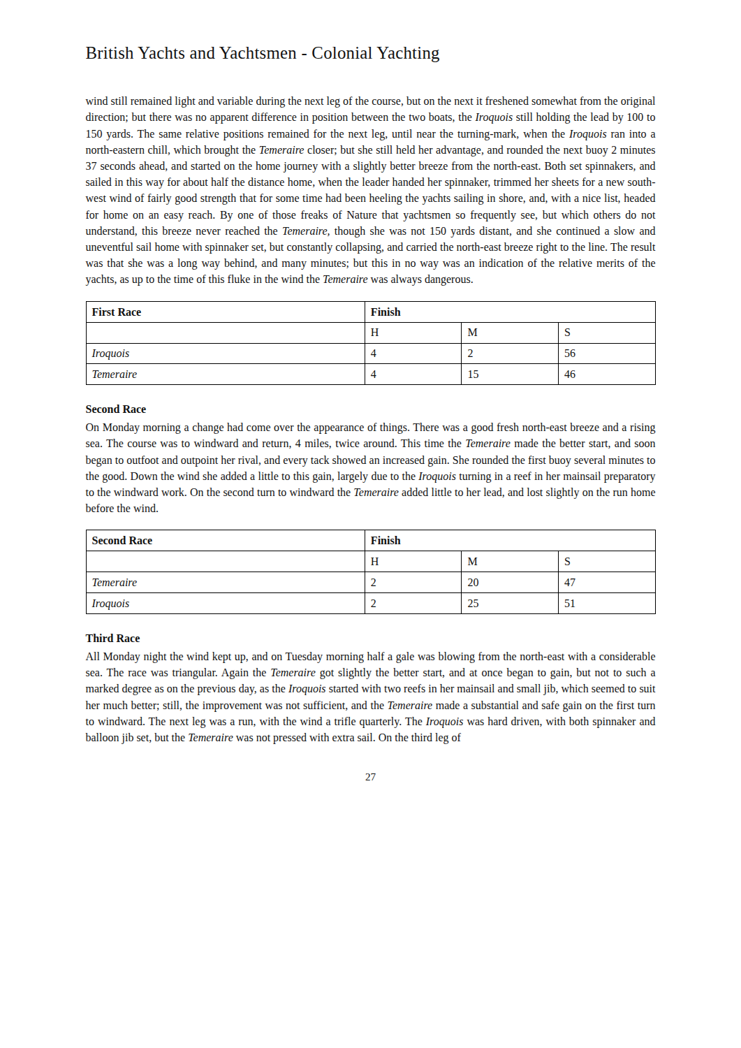British Yachts and Yachtsmen - Colonial Yachting
wind still remained light and variable during the next leg of the course, but on the next it freshened somewhat from the original direction; but there was no apparent difference in position between the two boats, the Iroquois still holding the lead by 100 to 150 yards. The same relative positions remained for the next leg, until near the turning-mark, when the Iroquois ran into a north-eastern chill, which brought the Temeraire closer; but she still held her advantage, and rounded the next buoy 2 minutes 37 seconds ahead, and started on the home journey with a slightly better breeze from the north-east. Both set spinnakers, and sailed in this way for about half the distance home, when the leader handed her spinnaker, trimmed her sheets for a new south-west wind of fairly good strength that for some time had been heeling the yachts sailing in shore, and, with a nice list, headed for home on an easy reach. By one of those freaks of Nature that yachtsmen so frequently see, but which others do not understand, this breeze never reached the Temeraire, though she was not 150 yards distant, and she continued a slow and uneventful sail home with spinnaker set, but constantly collapsing, and carried the north-east breeze right to the line. The result was that she was a long way behind, and many minutes; but this in no way was an indication of the relative merits of the yachts, as up to the time of this fluke in the wind the Temeraire was always dangerous.
| First Race | Finish |
| --- | --- |
| | H | M | S |
| Iroquois | 4 | 2 | 56 |
| Temeraire | 4 | 15 | 46 |
Second Race
On Monday morning a change had come over the appearance of things. There was a good fresh north-east breeze and a rising sea. The course was to windward and return, 4 miles, twice around. This time the Temeraire made the better start, and soon began to outfoot and outpoint her rival, and every tack showed an increased gain. She rounded the first buoy several minutes to the good. Down the wind she added a little to this gain, largely due to the Iroquois turning in a reef in her mainsail preparatory to the windward work. On the second turn to windward the Temeraire added little to her lead, and lost slightly on the run home before the wind.
| Second Race | Finish |
| --- | --- |
| | H | M | S |
| Temeraire | 2 | 20 | 47 |
| Iroquois | 2 | 25 | 51 |
Third Race
All Monday night the wind kept up, and on Tuesday morning half a gale was blowing from the north-east with a considerable sea. The race was triangular. Again the Temeraire got slightly the better start, and at once began to gain, but not to such a marked degree as on the previous day, as the Iroquois started with two reefs in her mainsail and small jib, which seemed to suit her much better; still, the improvement was not sufficient, and the Temeraire made a substantial and safe gain on the first turn to windward. The next leg was a run, with the wind a trifle quarterly. The Iroquois was hard driven, with both spinnaker and balloon jib set, but the Temeraire was not pressed with extra sail. On the third leg of
27